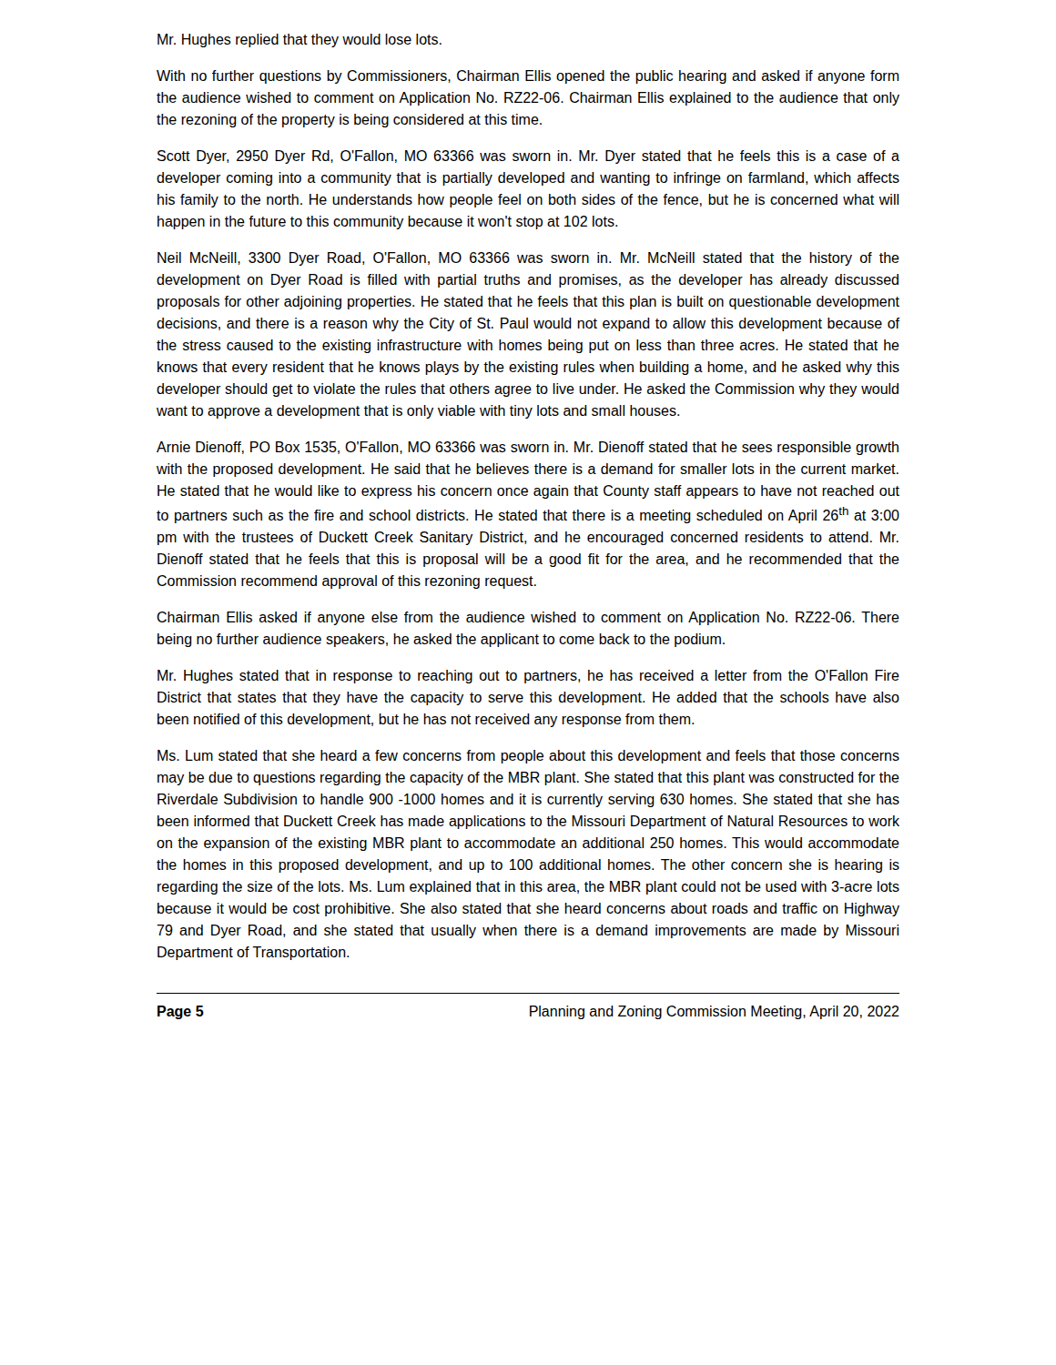Mr. Hughes replied that they would lose lots.
With no further questions by Commissioners, Chairman Ellis opened the public hearing and asked if anyone form the audience wished to comment on Application No. RZ22-06. Chairman Ellis explained to the audience that only the rezoning of the property is being considered at this time.
Scott Dyer, 2950 Dyer Rd, O'Fallon, MO 63366 was sworn in. Mr. Dyer stated that he feels this is a case of a developer coming into a community that is partially developed and wanting to infringe on farmland, which affects his family to the north. He understands how people feel on both sides of the fence, but he is concerned what will happen in the future to this community because it won't stop at 102 lots.
Neil McNeill, 3300 Dyer Road, O'Fallon, MO 63366 was sworn in. Mr. McNeill stated that the history of the development on Dyer Road is filled with partial truths and promises, as the developer has already discussed proposals for other adjoining properties. He stated that he feels that this plan is built on questionable development decisions, and there is a reason why the City of St. Paul would not expand to allow this development because of the stress caused to the existing infrastructure with homes being put on less than three acres. He stated that he knows that every resident that he knows plays by the existing rules when building a home, and he asked why this developer should get to violate the rules that others agree to live under. He asked the Commission why they would want to approve a development that is only viable with tiny lots and small houses.
Arnie Dienoff, PO Box 1535, O'Fallon, MO 63366 was sworn in. Mr. Dienoff stated that he sees responsible growth with the proposed development. He said that he believes there is a demand for smaller lots in the current market. He stated that he would like to express his concern once again that County staff appears to have not reached out to partners such as the fire and school districts. He stated that there is a meeting scheduled on April 26th at 3:00 pm with the trustees of Duckett Creek Sanitary District, and he encouraged concerned residents to attend. Mr. Dienoff stated that he feels that this is proposal will be a good fit for the area, and he recommended that the Commission recommend approval of this rezoning request.
Chairman Ellis asked if anyone else from the audience wished to comment on Application No. RZ22-06. There being no further audience speakers, he asked the applicant to come back to the podium.
Mr. Hughes stated that in response to reaching out to partners, he has received a letter from the O'Fallon Fire District that states that they have the capacity to serve this development. He added that the schools have also been notified of this development, but he has not received any response from them.
Ms. Lum stated that she heard a few concerns from people about this development and feels that those concerns may be due to questions regarding the capacity of the MBR plant. She stated that this plant was constructed for the Riverdale Subdivision to handle 900 -1000 homes and it is currently serving 630 homes. She stated that she has been informed that Duckett Creek has made applications to the Missouri Department of Natural Resources to work on the expansion of the existing MBR plant to accommodate an additional 250 homes. This would accommodate the homes in this proposed development, and up to 100 additional homes. The other concern she is hearing is regarding the size of the lots. Ms. Lum explained that in this area, the MBR plant could not be used with 3-acre lots because it would be cost prohibitive. She also stated that she heard concerns about roads and traffic on Highway 79 and Dyer Road, and she stated that usually when there is a demand improvements are made by Missouri Department of Transportation.
Page 5 Planning and Zoning Commission Meeting, April 20, 2022